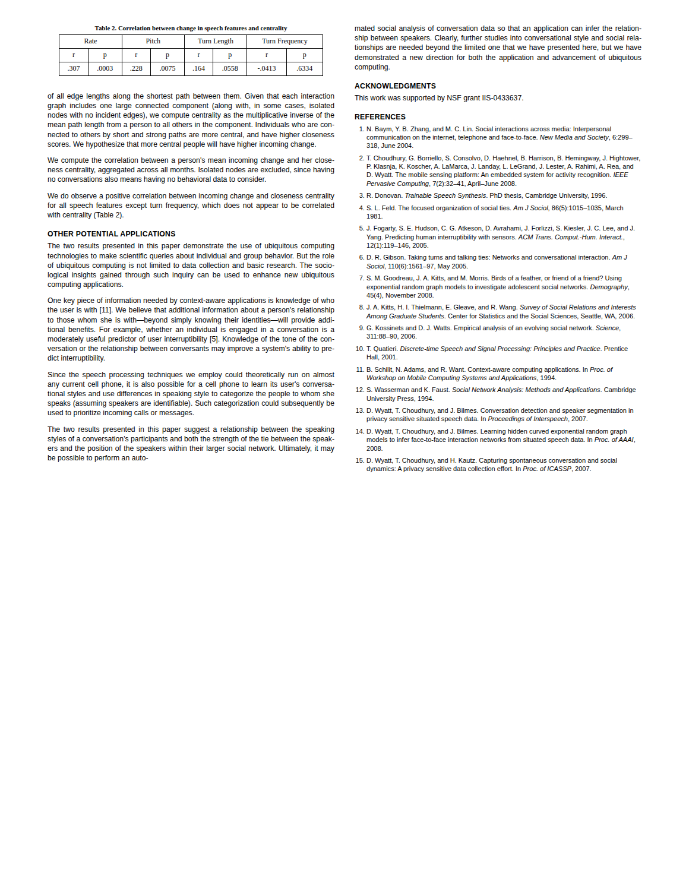Table 2. Correlation between change in speech features and centrality
| Rate | Pitch | Turn Length | Turn Frequency |
| r | p | r | p | r | p | r | p |
| .307 | .0003 | .228 | .0075 | .164 | .0558 | -.0413 | .6334 |
of all edge lengths along the shortest path between them. Given that each interaction graph includes one large connected component (along with, in some cases, isolated nodes with no incident edges), we compute centrality as the multiplicative inverse of the mean path length from a person to all others in the component. Individuals who are connected to others by short and strong paths are more central, and have higher closeness scores. We hypothesize that more central people will have higher incoming change.
We compute the correlation between a person's mean incoming change and her closeness centrality, aggregated across all months. Isolated nodes are excluded, since having no conversations also means having no behavioral data to consider.
We do observe a positive correlation between incoming change and closeness centrality for all speech features except turn frequency, which does not appear to be correlated with centrality (Table 2).
Other Potential Applications
The two results presented in this paper demonstrate the use of ubiquitous computing technologies to make scientific queries about individual and group behavior. But the role of ubiquitous computing is not limited to data collection and basic research. The sociological insights gained through such inquiry can be used to enhance new ubiquitous computing applications.
One key piece of information needed by context-aware applications is knowledge of who the user is with [11]. We believe that additional information about a person's relationship to those whom she is with—beyond simply knowing their identities—will provide additional benefits. For example, whether an individual is engaged in a conversation is a moderately useful predictor of user interruptibility [5]. Knowledge of the tone of the conversation or the relationship between conversants may improve a system's ability to predict interruptibility.
Since the speech processing techniques we employ could theoretically run on almost any current cell phone, it is also possible for a cell phone to learn its user's conversational styles and use differences in speaking style to categorize the people to whom she speaks (assuming speakers are identifiable). Such categorization could subsequently be used to prioritize incoming calls or messages.
The two results presented in this paper suggest a relationship between the speaking styles of a conversation's participants and both the strength of the tie between the speakers and the position of the speakers within their larger social network. Ultimately, it may be possible to perform an auto-
mated social analysis of conversation data so that an application can infer the relationship between speakers. Clearly, further studies into conversational style and social relationships are needed beyond the limited one that we have presented here, but we have demonstrated a new direction for both the application and advancement of ubiquitous computing.
Acknowledgments
This work was supported by NSF grant IIS-0433637.
References
N. Baym, Y. B. Zhang, and M. C. Lin. Social interactions across media: Interpersonal communication on the internet, telephone and face-to-face. New Media and Society, 6:299–318, June 2004.
T. Choudhury, G. Borriello, S. Consolvo, D. Haehnel, B. Harrison, B. Hemingway, J. Hightower, P. Klasnja, K. Koscher, A. LaMarca, J. Landay, L. LeGrand, J. Lester, A. Rahimi, A. Rea, and D. Wyatt. The mobile sensing platform: An embedded system for activity recognition. IEEE Pervasive Computing, 7(2):32–41, April–June 2008.
R. Donovan. Trainable Speech Synthesis. PhD thesis, Cambridge University, 1996.
S. L. Feld. The focused organization of social ties. Am J Sociol, 86(5):1015–1035, March 1981.
J. Fogarty, S. E. Hudson, C. G. Atkeson, D. Avrahami, J. Forlizzi, S. Kiesler, J. C. Lee, and J. Yang. Predicting human interruptibility with sensors. ACM Trans. Comput.-Hum. Interact., 12(1):119–146, 2005.
D. R. Gibson. Taking turns and talking ties: Networks and conversational interaction. Am J Sociol, 110(6):1561–97, May 2005.
S. M. Goodreau, J. A. Kitts, and M. Morris. Birds of a feather, or friend of a friend? Using exponential random graph models to investigate adolescent social networks. Demography, 45(4), November 2008.
J. A. Kitts, H. I. Thielmann, E. Gleave, and R. Wang. Survey of Social Relations and Interests Among Graduate Students. Center for Statistics and the Social Sciences, Seattle, WA, 2006.
G. Kossinets and D. J. Watts. Empirical analysis of an evolving social network. Science, 311:88–90, 2006.
T. Quatieri. Discrete-time Speech and Signal Processing: Principles and Practice. Prentice Hall, 2001.
B. Schilit, N. Adams, and R. Want. Context-aware computing applications. In Proc. of Workshop on Mobile Computing Systems and Applications, 1994.
S. Wasserman and K. Faust. Social Network Analysis: Methods and Applications. Cambridge University Press, 1994.
D. Wyatt, T. Choudhury, and J. Bilmes. Conversation detection and speaker segmentation in privacy sensitive situated speech data. In Proceedings of Interspeech, 2007.
D. Wyatt, T. Choudhury, and J. Bilmes. Learning hidden curved exponential random graph models to infer face-to-face interaction networks from situated speech data. In Proc. of AAAI, 2008.
D. Wyatt, T. Choudhury, and H. Kautz. Capturing spontaneous conversation and social dynamics: A privacy sensitive data collection effort. In Proc. of ICASSP, 2007.